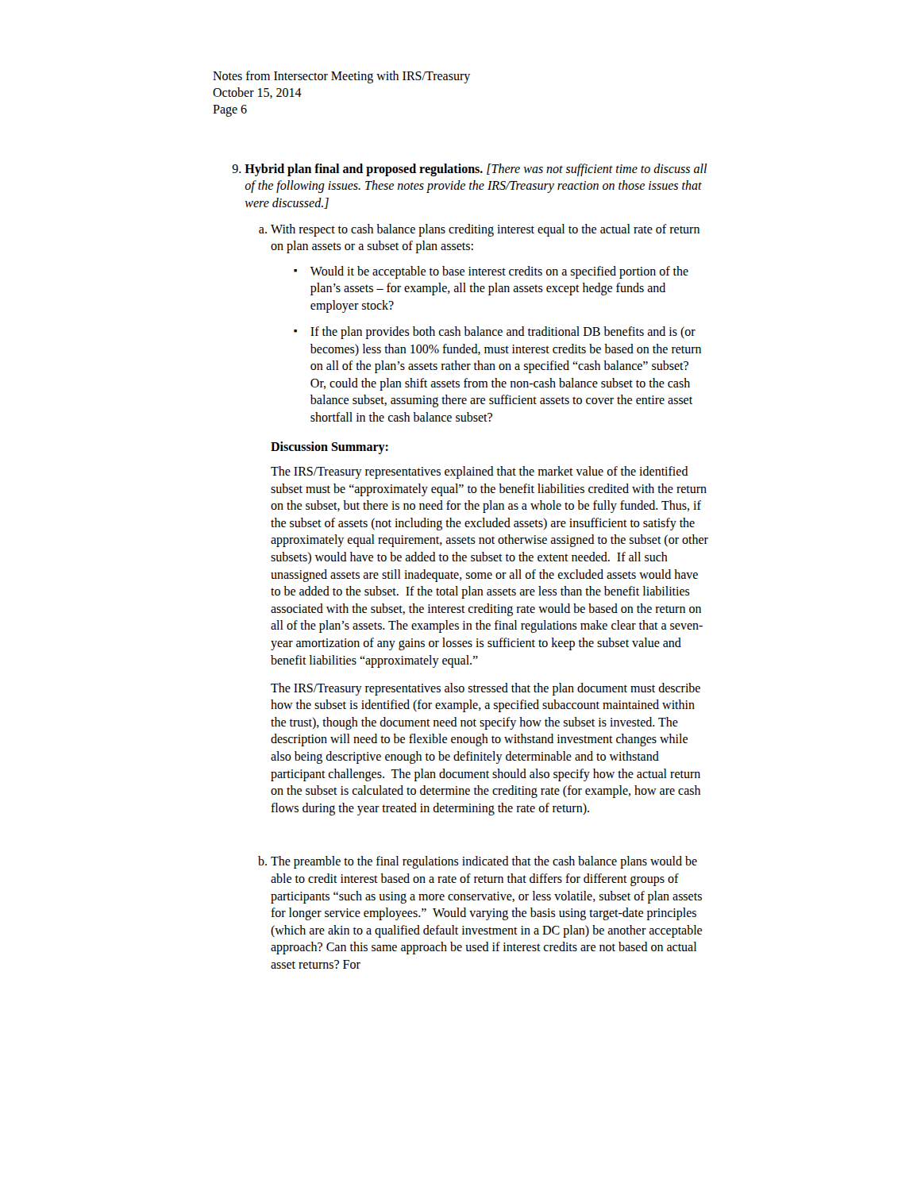Notes from Intersector Meeting with IRS/Treasury
October 15, 2014
Page 6
Hybrid plan final and proposed regulations. [There was not sufficient time to discuss all of the following issues. These notes provide the IRS/Treasury reaction on those issues that were discussed.]
With respect to cash balance plans crediting interest equal to the actual rate of return on plan assets or a subset of plan assets:
Would it be acceptable to base interest credits on a specified portion of the plan’s assets – for example, all the plan assets except hedge funds and employer stock?
If the plan provides both cash balance and traditional DB benefits and is (or becomes) less than 100% funded, must interest credits be based on the return on all of the plan’s assets rather than on a specified “cash balance” subset? Or, could the plan shift assets from the non-cash balance subset to the cash balance subset, assuming there are sufficient assets to cover the entire asset shortfall in the cash balance subset?
Discussion Summary:
The IRS/Treasury representatives explained that the market value of the identified subset must be “approximately equal” to the benefit liabilities credited with the return on the subset, but there is no need for the plan as a whole to be fully funded. Thus, if the subset of assets (not including the excluded assets) are insufficient to satisfy the approximately equal requirement, assets not otherwise assigned to the subset (or other subsets) would have to be added to the subset to the extent needed. If all such unassigned assets are still inadequate, some or all of the excluded assets would have to be added to the subset. If the total plan assets are less than the benefit liabilities associated with the subset, the interest crediting rate would be based on the return on all of the plan’s assets. The examples in the final regulations make clear that a seven-year amortization of any gains or losses is sufficient to keep the subset value and benefit liabilities “approximately equal.”
The IRS/Treasury representatives also stressed that the plan document must describe how the subset is identified (for example, a specified subaccount maintained within the trust), though the document need not specify how the subset is invested. The description will need to be flexible enough to withstand investment changes while also being descriptive enough to be definitely determinable and to withstand participant challenges. The plan document should also specify how the actual return on the subset is calculated to determine the crediting rate (for example, how are cash flows during the year treated in determining the rate of return).
The preamble to the final regulations indicated that the cash balance plans would be able to credit interest based on a rate of return that differs for different groups of participants “such as using a more conservative, or less volatile, subset of plan assets for longer service employees.” Would varying the basis using target-date principles (which are akin to a qualified default investment in a DC plan) be another acceptable approach? Can this same approach be used if interest credits are not based on actual asset returns? For